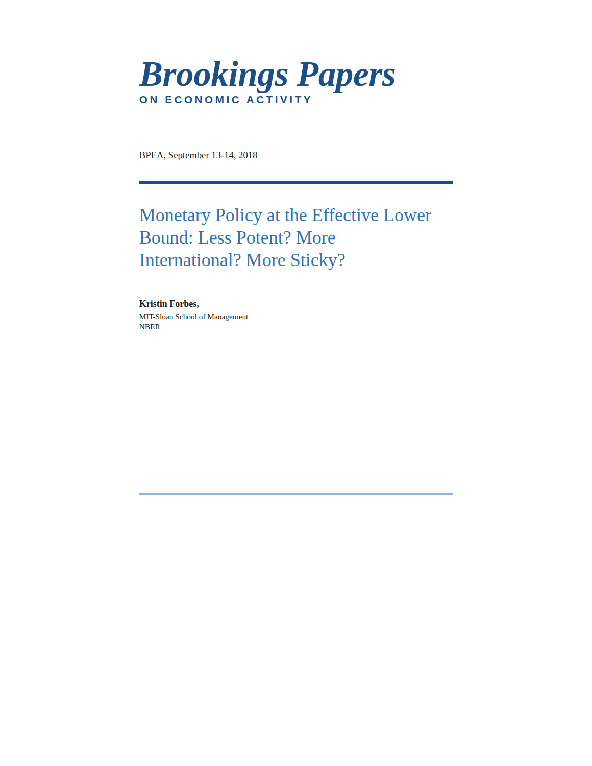Brookings Papers
ON ECONOMIC ACTIVITY
BPEA, September 13-14, 2018
Monetary Policy at the Effective Lower Bound: Less Potent? More International? More Sticky?
Kristin Forbes,
MIT-Sloan School of Management
NBER